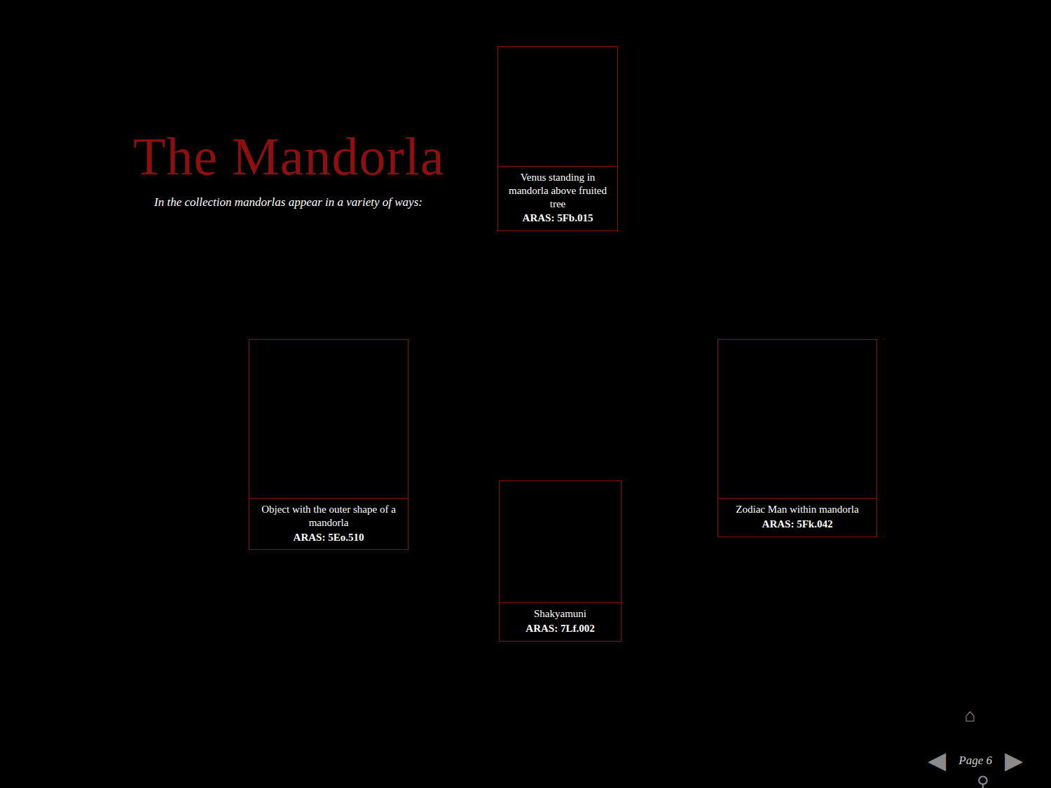The Mandorla
In the collection mandorlas appear in a variety of ways:
Venus standing in mandorla above fruited tree ARAS: 5Fb.015
Object with the outer shape of a mandorla ARAS: 5Eo.510
Shakyamuni ARAS: 7Lf.002
Zodiac Man within mandorla ARAS: 5Fk.042
⌂ ◀ Page 6 ▶ ⚲